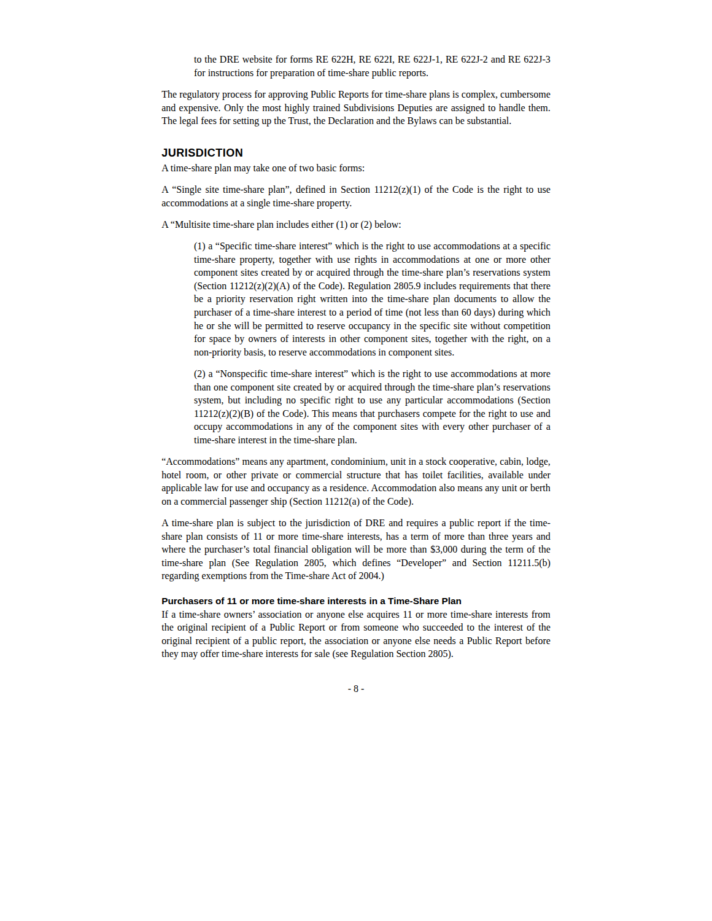to the DRE website for forms RE 622H, RE 622I, RE 622J-1, RE 622J-2 and RE 622J-3 for instructions for preparation of time-share public reports.
The regulatory process for approving Public Reports for time-share plans is complex, cumbersome and expensive. Only the most highly trained Subdivisions Deputies are assigned to handle them. The legal fees for setting up the Trust, the Declaration and the Bylaws can be substantial.
JURISDICTION
A time-share plan may take one of two basic forms:
A “Single site time-share plan”, defined in Section 11212(z)(1) of the Code is the right to use accommodations at a single time-share property.
A “Multisite time-share plan includes either (1) or (2) below:
(1) a “Specific time-share interest” which is the right to use accommodations at a specific time-share property, together with use rights in accommodations at one or more other component sites created by or acquired through the time-share plan’s reservations system (Section 11212(z)(2)(A) of the Code). Regulation 2805.9 includes requirements that there be a priority reservation right written into the time-share plan documents to allow the purchaser of a time-share interest to a period of time (not less than 60 days) during which he or she will be permitted to reserve occupancy in the specific site without competition for space by owners of interests in other component sites, together with the right, on a non-priority basis, to reserve accommodations in component sites.
(2) a “Nonspecific time-share interest” which is the right to use accommodations at more than one component site created by or acquired through the time-share plan’s reservations system, but including no specific right to use any particular accommodations (Section 11212(z)(2)(B) of the Code). This means that purchasers compete for the right to use and occupy accommodations in any of the component sites with every other purchaser of a time-share interest in the time-share plan.
“Accommodations” means any apartment, condominium, unit in a stock cooperative, cabin, lodge, hotel room, or other private or commercial structure that has toilet facilities, available under applicable law for use and occupancy as a residence. Accommodation also means any unit or berth on a commercial passenger ship (Section 11212(a) of the Code).
A time-share plan is subject to the jurisdiction of DRE and requires a public report if the time-share plan consists of 11 or more time-share interests, has a term of more than three years and where the purchaser’s total financial obligation will be more than $3,000 during the term of the time-share plan (See Regulation 2805, which defines “Developer” and Section 11211.5(b) regarding exemptions from the Time-share Act of 2004.)
Purchasers of 11 or more time-share interests in a Time-Share Plan
If a time-share owners’ association or anyone else acquires 11 or more time-share interests from the original recipient of a Public Report or from someone who succeeded to the interest of the original recipient of a public report, the association or anyone else needs a Public Report before they may offer time-share interests for sale (see Regulation Section 2805).
- 8 -